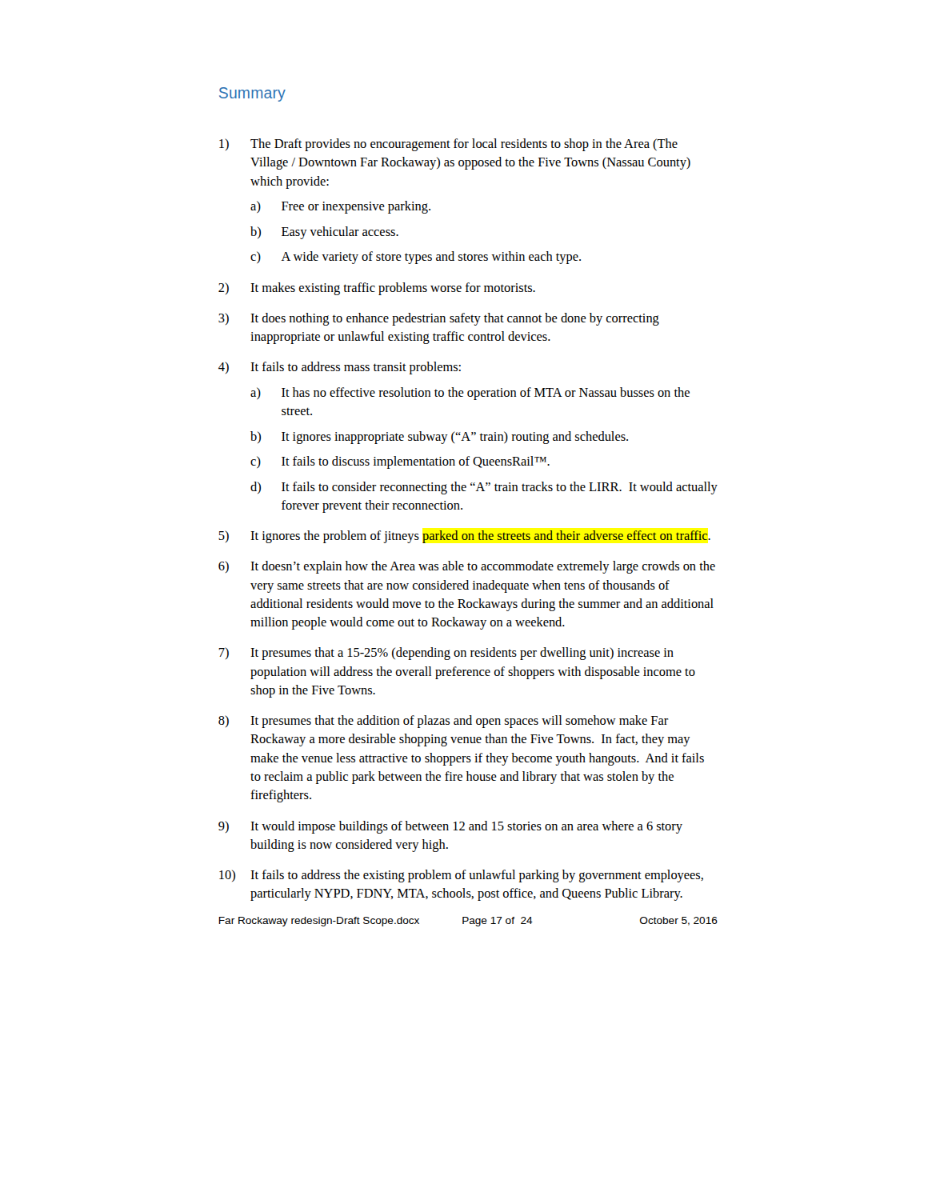Summary
The Draft provides no encouragement for local residents to shop in the Area (The Village / Downtown Far Rockaway) as opposed to the Five Towns (Nassau County) which provide:
Free or inexpensive parking.
Easy vehicular access.
A wide variety of store types and stores within each type.
It makes existing traffic problems worse for motorists.
It does nothing to enhance pedestrian safety that cannot be done by correcting inappropriate or unlawful existing traffic control devices.
It fails to address mass transit problems:
It has no effective resolution to the operation of MTA or Nassau busses on the street.
It ignores inappropriate subway (“A” train) routing and schedules.
It fails to discuss implementation of QueensRail™.
It fails to consider reconnecting the “A” train tracks to the LIRR. It would actually forever prevent their reconnection.
It ignores the problem of jitneys parked on the streets and their adverse effect on traffic.
It doesn’t explain how the Area was able to accommodate extremely large crowds on the very same streets that are now considered inadequate when tens of thousands of additional residents would move to the Rockaways during the summer and an additional million people would come out to Rockaway on a weekend.
It presumes that a 15-25% (depending on residents per dwelling unit) increase in population will address the overall preference of shoppers with disposable income to shop in the Five Towns.
It presumes that the addition of plazas and open spaces will somehow make Far Rockaway a more desirable shopping venue than the Five Towns. In fact, they may make the venue less attractive to shoppers if they become youth hangouts. And it fails to reclaim a public park between the fire house and library that was stolen by the firefighters.
It would impose buildings of between 12 and 15 stories on an area where a 6 story building is now considered very high.
It fails to address the existing problem of unlawful parking by government employees, particularly NYPD, FDNY, MTA, schools, post office, and Queens Public Library.
Far Rockaway redesign-Draft Scope.docx Page 17 of 24 October 5, 2016